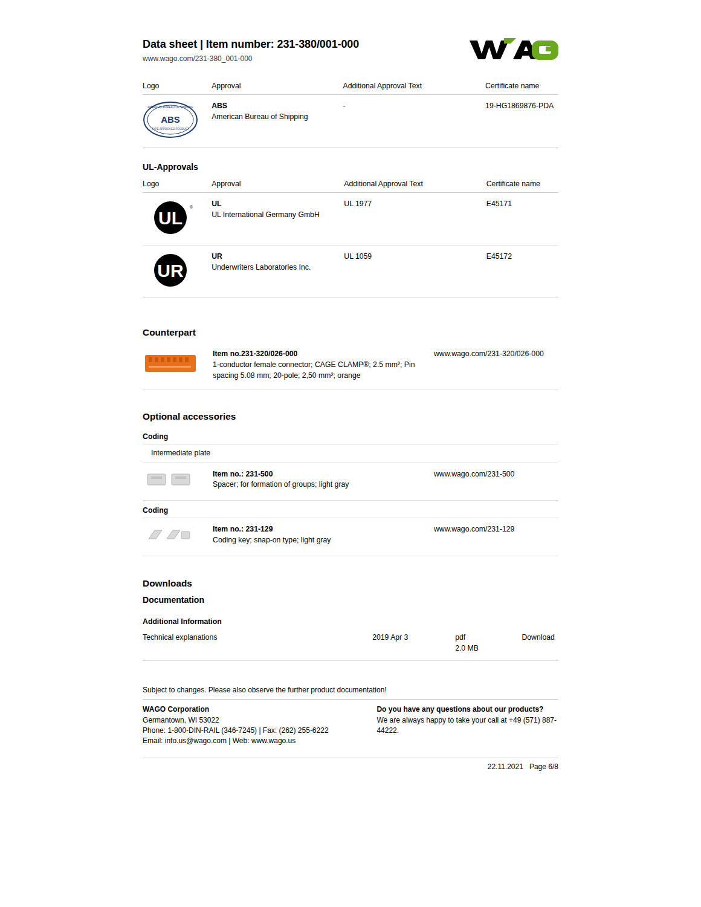Data sheet | Item number: 231-380/001-000
www.wago.com/231-380_001-000
| Logo | Approval | Additional Approval Text | Certificate name |
| --- | --- | --- | --- |
| ABS AMERICAN BUREAU OF SHIPPING TYPE APPROVED PRODUCT | ABS American Bureau of Shipping | - | 19-HG1869876-PDA |
UL-Approvals
| Logo | Approval | Additional Approval Text | Certificate name |
| --- | --- | --- | --- |
| UL ® | UL UL International Germany GmbH | UL 1977 | E45171 |
| UR | UR Underwriters Laboratories Inc. | UL 1059 | E45172 |
Counterpart
| | Item no.231-320/026-000 1-conductor female connector; CAGE CLAMP®; 2.5 mm²; Pin spacing 5.08 mm; 20-pole; 2,50 mm²; orange | www.wago.com/231-320/026-000 |
Optional accessories
| Coding |
| Intermediate plate |
| | Item no.: 231-500 Spacer; for formation of groups; light gray | www.wago.com/231-500 |
| Coding |
| | Item no.: 231-129 Coding key; snap-on type; light gray | www.wago.com/231-129 |
Downloads
Documentation
Additional Information
| Technical explanations | 2019 Apr 3 | pdf 2.0 MB | Download |
Subject to changes. Please also observe the further product documentation!
WAGO Corporation
Germantown, WI 53022
Phone: 1-800-DIN-RAIL (346-7245) | Fax: (262) 255-6222
Email: info.us@wago.com | Web: www.wago.us
Do you have any questions about our products?
We are always happy to take your call at +49 (571) 887-44222.
22.11.2021 Page 6/8